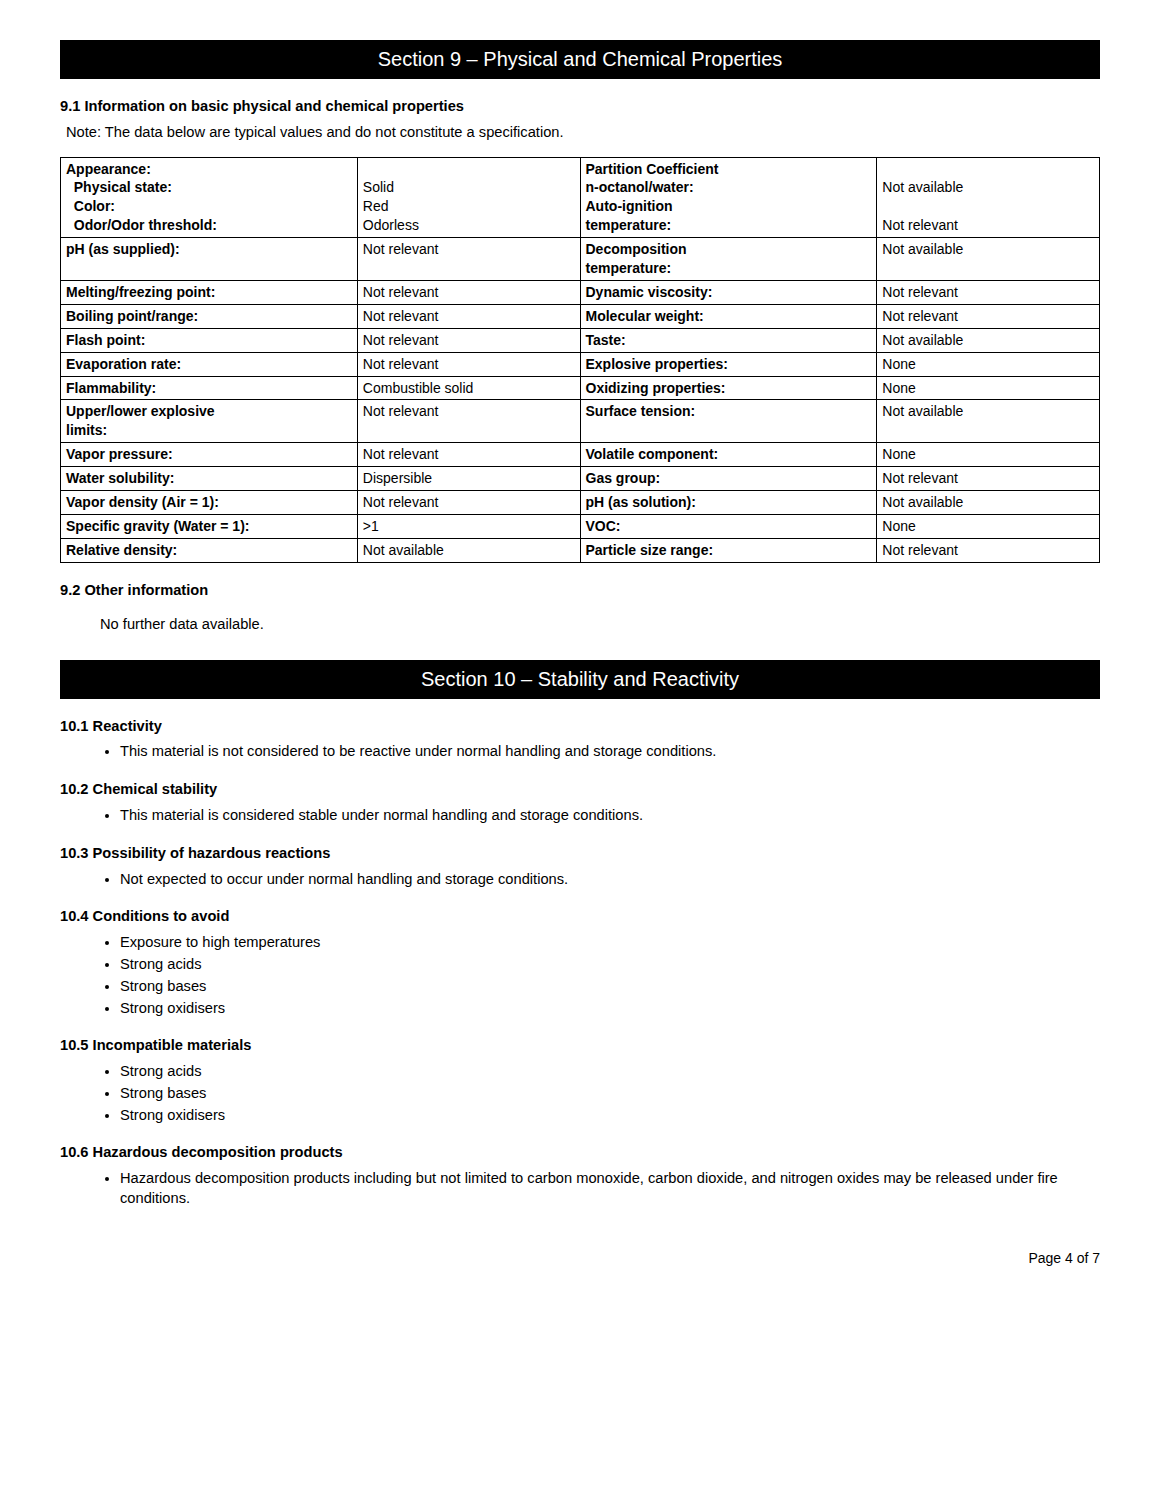Section 9 – Physical and Chemical Properties
9.1 Information on basic physical and chemical properties
Note: The data below are typical values and do not constitute a specification.
| Appearance: Physical state: Color: Odor/Odor threshold: | Solid Red Odorless | Partition Coefficient n-octanol/water: Auto-ignition temperature: | Not available Not relevant |
| pH (as supplied): | Not relevant | Decomposition temperature: | Not available |
| Melting/freezing point: | Not relevant | Dynamic viscosity: | Not relevant |
| Boiling point/range: | Not relevant | Molecular weight: | Not relevant |
| Flash point: | Not relevant | Taste: | Not available |
| Evaporation rate: | Not relevant | Explosive properties: | None |
| Flammability: | Combustible solid | Oxidizing properties: | None |
| Upper/lower explosive limits: | Not relevant | Surface tension: | Not available |
| Vapor pressure: | Not relevant | Volatile component: | None |
| Water solubility: | Dispersible | Gas group: | Not relevant |
| Vapor density (Air = 1): | Not relevant | pH (as solution): | Not available |
| Specific gravity (Water = 1): | >1 | VOC: | None |
| Relative density: | Not available | Particle size range: | Not relevant |
9.2 Other information
No further data available.
Section 10 – Stability and Reactivity
10.1 Reactivity
This material is not considered to be reactive under normal handling and storage conditions.
10.2 Chemical stability
This material is considered stable under normal handling and storage conditions.
10.3 Possibility of hazardous reactions
Not expected to occur under normal handling and storage conditions.
10.4 Conditions to avoid
Exposure to high temperatures
Strong acids
Strong bases
Strong oxidisers
10.5 Incompatible materials
Strong acids
Strong bases
Strong oxidisers
10.6 Hazardous decomposition products
Hazardous decomposition products including but not limited to carbon monoxide, carbon dioxide, and nitrogen oxides may be released under fire conditions.
Page 4 of 7